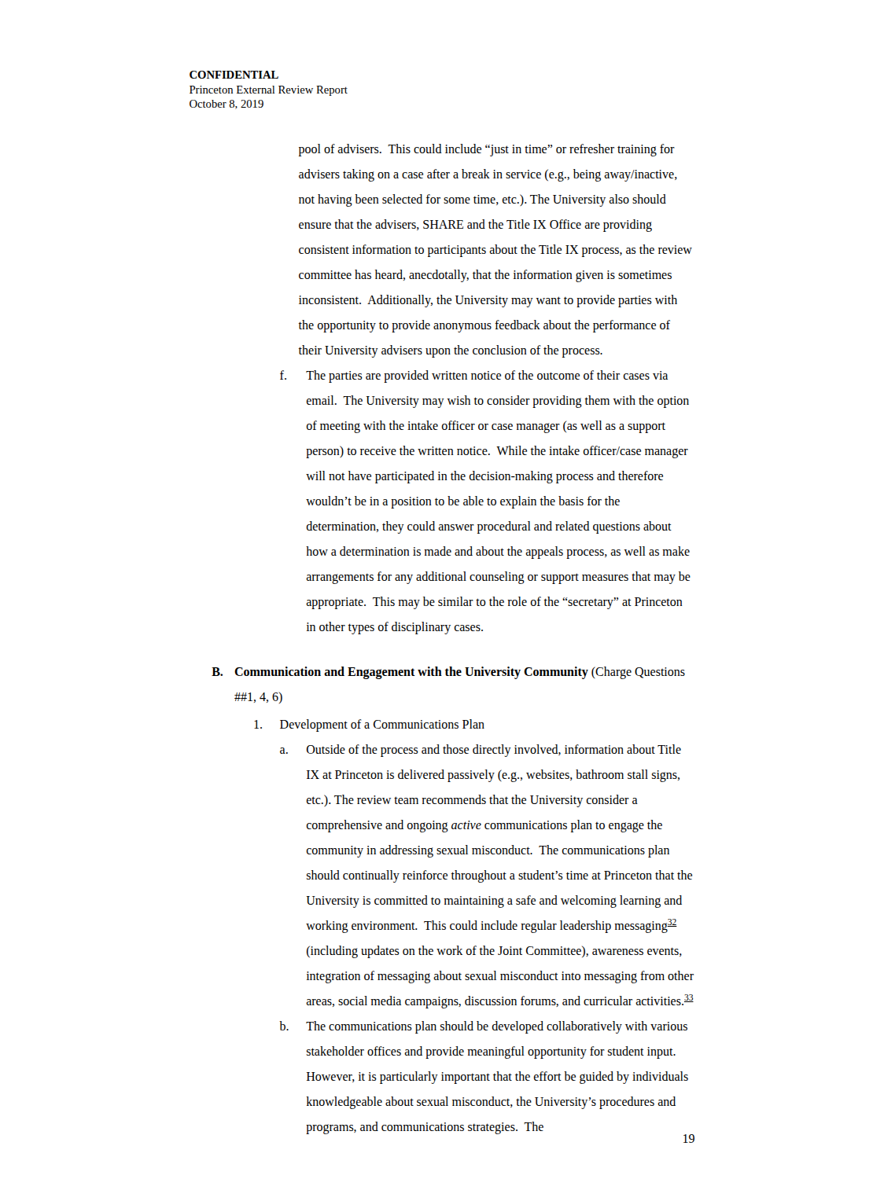CONFIDENTIAL
Princeton External Review Report
October 8, 2019
pool of advisers. This could include “just in time” or refresher training for advisers taking on a case after a break in service (e.g., being away/inactive, not having been selected for some time, etc.). The University also should ensure that the advisers, SHARE and the Title IX Office are providing consistent information to participants about the Title IX process, as the review committee has heard, anecdotally, that the information given is sometimes inconsistent. Additionally, the University may want to provide parties with the opportunity to provide anonymous feedback about the performance of their University advisers upon the conclusion of the process.
f.
The parties are provided written notice of the outcome of their cases via email. The University may wish to consider providing them with the option of meeting with the intake officer or case manager (as well as a support person) to receive the written notice. While the intake officer/case manager will not have participated in the decision-making process and therefore wouldn’t be in a position to be able to explain the basis for the determination, they could answer procedural and related questions about how a determination is made and about the appeals process, as well as make arrangements for any additional counseling or support measures that may be appropriate. This may be similar to the role of the “secretary” at Princeton in other types of disciplinary cases.
B.
Communication and Engagement with the University Community (Charge Questions ##1, 4, 6)
1.
Development of a Communications Plan
a.
Outside of the process and those directly involved, information about Title IX at Princeton is delivered passively (e.g., websites, bathroom stall signs, etc.). The review team recommends that the University consider a comprehensive and ongoing active communications plan to engage the community in addressing sexual misconduct. The communications plan should continually reinforce throughout a student’s time at Princeton that the University is committed to maintaining a safe and welcoming learning and working environment. This could include regular leadership messaging32 (including updates on the work of the Joint Committee), awareness events, integration of messaging about sexual misconduct into messaging from other areas, social media campaigns, discussion forums, and curricular activities.33
b.
The communications plan should be developed collaboratively with various stakeholder offices and provide meaningful opportunity for student input. However, it is particularly important that the effort be guided by individuals knowledgeable about sexual misconduct, the University’s procedures and programs, and communications strategies. The
19